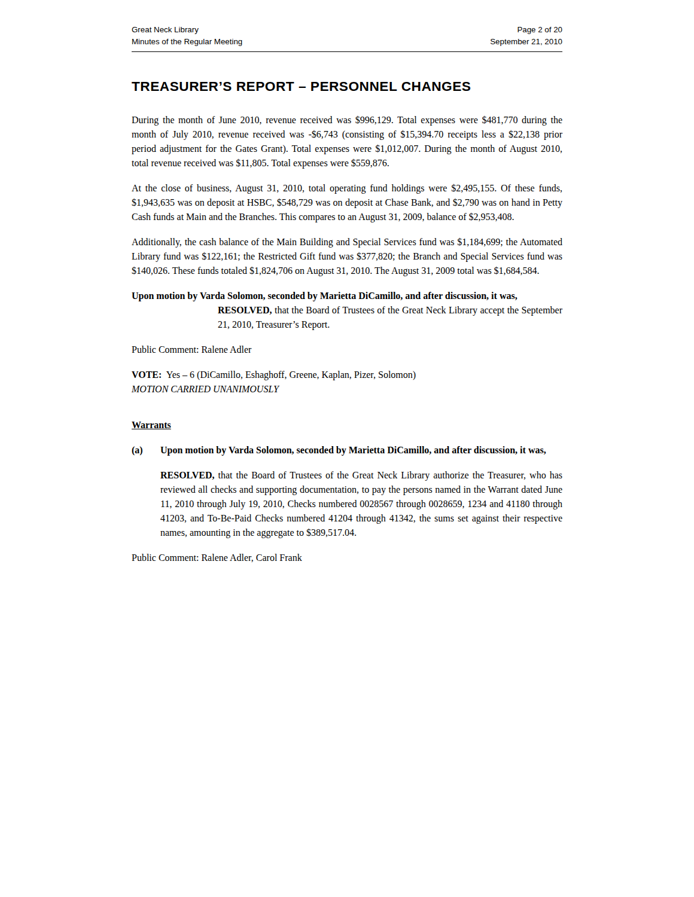Great Neck Library Page 2 of 20
Minutes of the Regular Meeting September 21, 2010
TREASURER’S REPORT – PERSONNEL CHANGES
During the month of June 2010, revenue received was $996,129. Total expenses were $481,770 during the month of July 2010, revenue received was -$6,743 (consisting of $15,394.70 receipts less a $22,138 prior period adjustment for the Gates Grant). Total expenses were $1,012,007. During the month of August 2010, total revenue received was $11,805. Total expenses were $559,876.
At the close of business, August 31, 2010, total operating fund holdings were $2,495,155. Of these funds, $1,943,635 was on deposit at HSBC, $548,729 was on deposit at Chase Bank, and $2,790 was on hand in Petty Cash funds at Main and the Branches. This compares to an August 31, 2009, balance of $2,953,408.
Additionally, the cash balance of the Main Building and Special Services fund was $1,184,699; the Automated Library fund was $122,161; the Restricted Gift fund was $377,820; the Branch and Special Services fund was $140,026. These funds totaled $1,824,706 on August 31, 2010. The August 31, 2009 total was $1,684,584.
Upon motion by Varda Solomon, seconded by Marietta DiCamillo, and after discussion, it was,
RESOLVED, that the Board of Trustees of the Great Neck Library accept the September 21, 2010, Treasurer’s Report.
Public Comment: Ralene Adler
VOTE: Yes – 6 (DiCamillo, Eshaghoff, Greene, Kaplan, Pizer, Solomon)
MOTION CARRIED UNANIMOUSLY
Warrants
(a)
Upon motion by Varda Solomon, seconded by Marietta DiCamillo, and after discussion, it was,
RESOLVED, that the Board of Trustees of the Great Neck Library authorize the Treasurer, who has reviewed all checks and supporting documentation, to pay the persons named in the Warrant dated June 11, 2010 through July 19, 2010, Checks numbered 0028567 through 0028659, 1234 and 41180 through 41203, and To-Be-Paid Checks numbered 41204 through 41342, the sums set against their respective names, amounting in the aggregate to $389,517.04.
Public Comment: Ralene Adler, Carol Frank